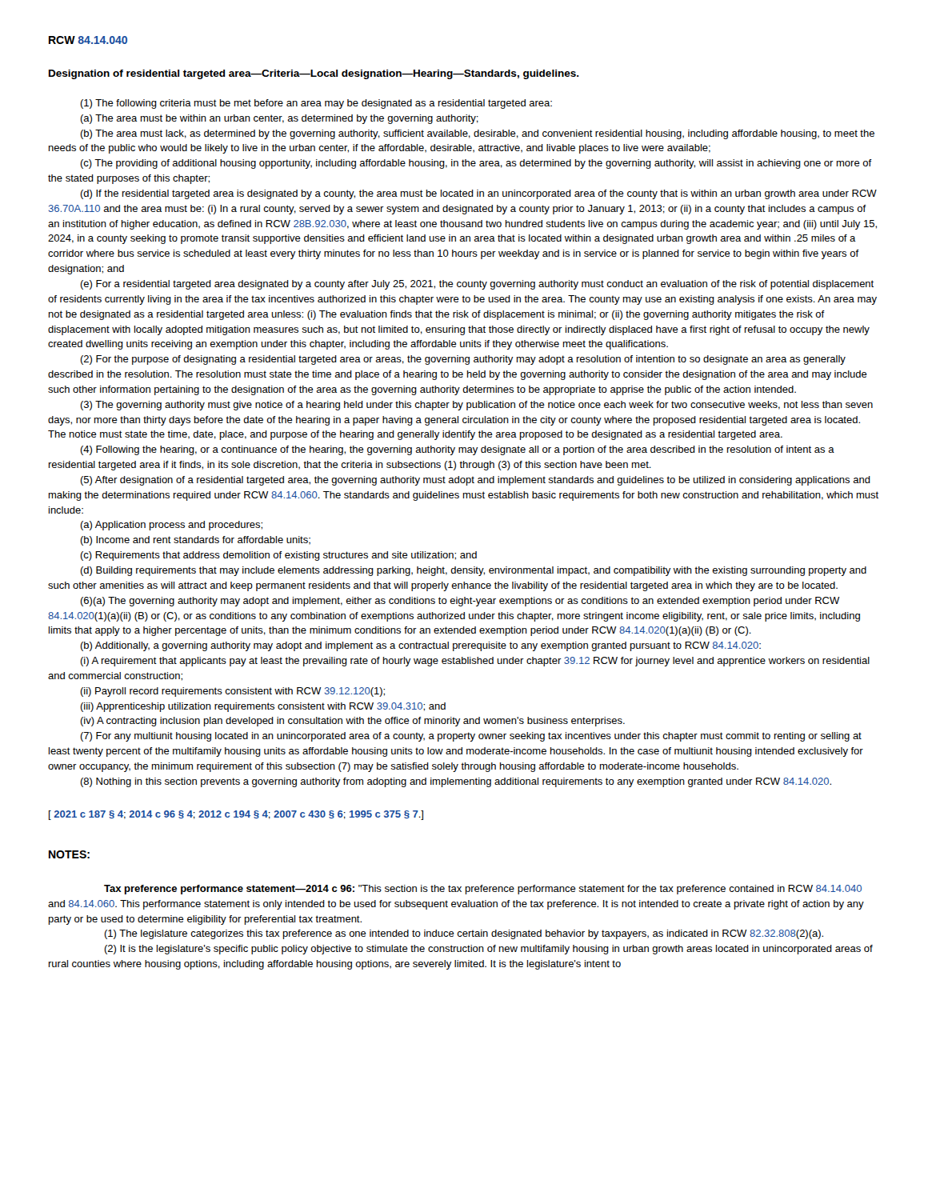RCW 84.14.040
Designation of residential targeted area—Criteria—Local designation—Hearing—Standards, guidelines.
(1) The following criteria must be met before an area may be designated as a residential targeted area:
(a) The area must be within an urban center, as determined by the governing authority;
(b) The area must lack, as determined by the governing authority, sufficient available, desirable, and convenient residential housing, including affordable housing, to meet the needs of the public who would be likely to live in the urban center, if the affordable, desirable, attractive, and livable places to live were available;
(c) The providing of additional housing opportunity, including affordable housing, in the area, as determined by the governing authority, will assist in achieving one or more of the stated purposes of this chapter;
(d) If the residential targeted area is designated by a county, the area must be located in an unincorporated area of the county that is within an urban growth area under RCW 36.70A.110 and the area must be: (i) In a rural county, served by a sewer system and designated by a county prior to January 1, 2013; or (ii) in a county that includes a campus of an institution of higher education, as defined in RCW 28B.92.030, where at least one thousand two hundred students live on campus during the academic year; and (iii) until July 15, 2024, in a county seeking to promote transit supportive densities and efficient land use in an area that is located within a designated urban growth area and within .25 miles of a corridor where bus service is scheduled at least every thirty minutes for no less than 10 hours per weekday and is in service or is planned for service to begin within five years of designation; and
(e) For a residential targeted area designated by a county after July 25, 2021, the county governing authority must conduct an evaluation of the risk of potential displacement of residents currently living in the area if the tax incentives authorized in this chapter were to be used in the area. The county may use an existing analysis if one exists. An area may not be designated as a residential targeted area unless: (i) The evaluation finds that the risk of displacement is minimal; or (ii) the governing authority mitigates the risk of displacement with locally adopted mitigation measures such as, but not limited to, ensuring that those directly or indirectly displaced have a first right of refusal to occupy the newly created dwelling units receiving an exemption under this chapter, including the affordable units if they otherwise meet the qualifications.
(2) For the purpose of designating a residential targeted area or areas, the governing authority may adopt a resolution of intention to so designate an area as generally described in the resolution. The resolution must state the time and place of a hearing to be held by the governing authority to consider the designation of the area and may include such other information pertaining to the designation of the area as the governing authority determines to be appropriate to apprise the public of the action intended.
(3) The governing authority must give notice of a hearing held under this chapter by publication of the notice once each week for two consecutive weeks, not less than seven days, nor more than thirty days before the date of the hearing in a paper having a general circulation in the city or county where the proposed residential targeted area is located. The notice must state the time, date, place, and purpose of the hearing and generally identify the area proposed to be designated as a residential targeted area.
(4) Following the hearing, or a continuance of the hearing, the governing authority may designate all or a portion of the area described in the resolution of intent as a residential targeted area if it finds, in its sole discretion, that the criteria in subsections (1) through (3) of this section have been met.
(5) After designation of a residential targeted area, the governing authority must adopt and implement standards and guidelines to be utilized in considering applications and making the determinations required under RCW 84.14.060. The standards and guidelines must establish basic requirements for both new construction and rehabilitation, which must include:
(a) Application process and procedures;
(b) Income and rent standards for affordable units;
(c) Requirements that address demolition of existing structures and site utilization; and
(d) Building requirements that may include elements addressing parking, height, density, environmental impact, and compatibility with the existing surrounding property and such other amenities as will attract and keep permanent residents and that will properly enhance the livability of the residential targeted area in which they are to be located.
(6)(a) The governing authority may adopt and implement, either as conditions to eight-year exemptions or as conditions to an extended exemption period under RCW 84.14.020(1)(a)(ii) (B) or (C), or as conditions to any combination of exemptions authorized under this chapter, more stringent income eligibility, rent, or sale price limits, including limits that apply to a higher percentage of units, than the minimum conditions for an extended exemption period under RCW 84.14.020(1)(a)(ii) (B) or (C).
(b) Additionally, a governing authority may adopt and implement as a contractual prerequisite to any exemption granted pursuant to RCW 84.14.020:
(i) A requirement that applicants pay at least the prevailing rate of hourly wage established under chapter 39.12 RCW for journey level and apprentice workers on residential and commercial construction;
(ii) Payroll record requirements consistent with RCW 39.12.120(1);
(iii) Apprenticeship utilization requirements consistent with RCW 39.04.310; and
(iv) A contracting inclusion plan developed in consultation with the office of minority and women's business enterprises.
(7) For any multiunit housing located in an unincorporated area of a county, a property owner seeking tax incentives under this chapter must commit to renting or selling at least twenty percent of the multifamily housing units as affordable housing units to low and moderate-income households. In the case of multiunit housing intended exclusively for owner occupancy, the minimum requirement of this subsection (7) may be satisfied solely through housing affordable to moderate-income households.
(8) Nothing in this section prevents a governing authority from adopting and implementing additional requirements to any exemption granted under RCW 84.14.020.
[ 2021 c 187 § 4; 2014 c 96 § 4; 2012 c 194 § 4; 2007 c 430 § 6; 1995 c 375 § 7.]
NOTES:
Tax preference performance statement—2014 c 96: "This section is the tax preference performance statement for the tax preference contained in RCW 84.14.040 and 84.14.060. This performance statement is only intended to be used for subsequent evaluation of the tax preference. It is not intended to create a private right of action by any party or be used to determine eligibility for preferential tax treatment.
(1) The legislature categorizes this tax preference as one intended to induce certain designated behavior by taxpayers, as indicated in RCW 82.32.808(2)(a).
(2) It is the legislature's specific public policy objective to stimulate the construction of new multifamily housing in urban growth areas located in unincorporated areas of rural counties where housing options, including affordable housing options, are severely limited. It is the legislature's intent to